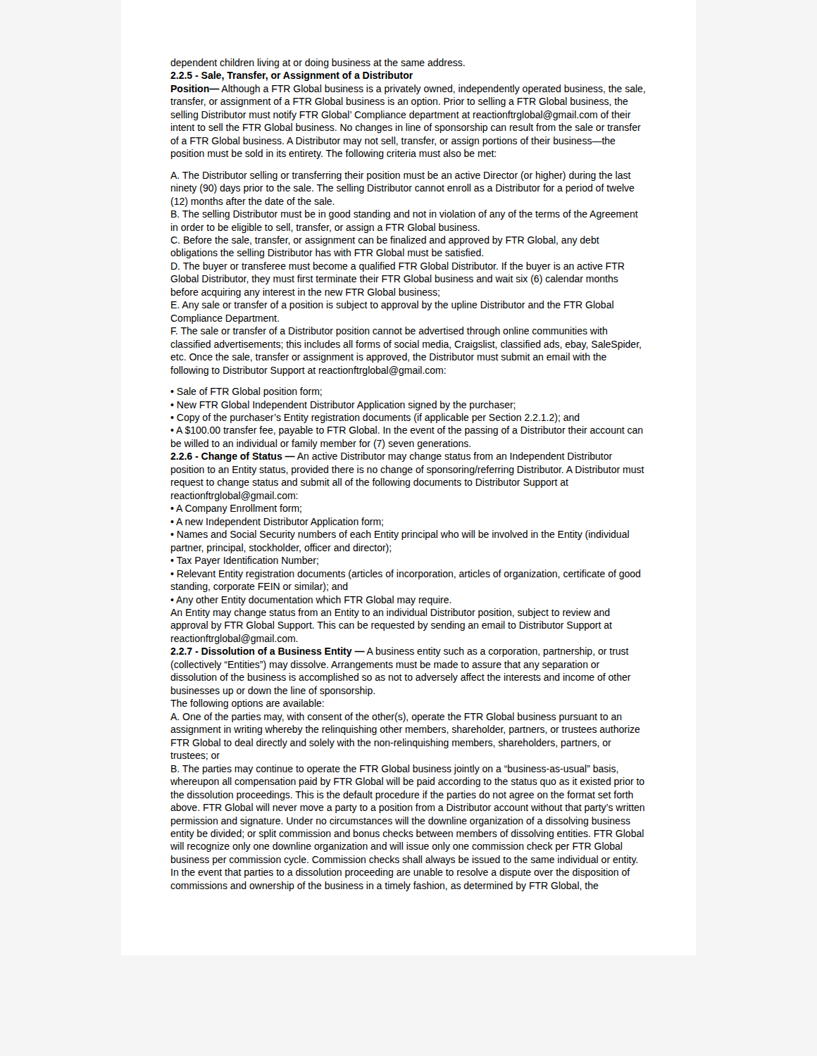dependent children living at or doing business at the same address.
2.2.5 - Sale, Transfer, or Assignment of a Distributor
Position— Although a FTR Global business is a privately owned, independently operated business, the sale, transfer, or assignment of a FTR Global business is an option. Prior to selling a FTR Global business, the selling Distributor must notify FTR Global’ Compliance department at reactionftrglobal@gmail.com of their intent to sell the FTR Global business. No changes in line of sponsorship can result from the sale or transfer of a FTR Global business. A Distributor may not sell, transfer, or assign portions of their business—the position must be sold in its entirety. The following criteria must also be met:
A. The Distributor selling or transferring their position must be an active Director (or higher) during the last ninety (90) days prior to the sale. The selling Distributor cannot enroll as a Distributor for a period of twelve (12) months after the date of the sale.
B. The selling Distributor must be in good standing and not in violation of any of the terms of the Agreement in order to be eligible to sell, transfer, or assign a FTR Global business.
C. Before the sale, transfer, or assignment can be finalized and approved by FTR Global, any debt obligations the selling Distributor has with FTR Global must be satisfied.
D. The buyer or transferee must become a qualified FTR Global Distributor. If the buyer is an active FTR Global Distributor, they must first terminate their FTR Global business and wait six (6) calendar months before acquiring any interest in the new FTR Global business;
E. Any sale or transfer of a position is subject to approval by the upline Distributor and the FTR Global Compliance Department.
F. The sale or transfer of a Distributor position cannot be advertised through online communities with classified advertisements; this includes all forms of social media, Craigslist, classified ads, ebay, SaleSpider, etc. Once the sale, transfer or assignment is approved, the Distributor must submit an email with the following to Distributor Support at reactionftrglobal@gmail.com:
• Sale of FTR Global position form;
• New FTR Global Independent Distributor Application signed by the purchaser;
• Copy of the purchaser’s Entity registration documents (if applicable per Section 2.2.1.2); and
• A $100.00 transfer fee, payable to FTR Global. In the event of the passing of a Distributor their account can be willed to an individual or family member for (7) seven generations.
2.2.6 - Change of Status — An active Distributor may change status from an Independent Distributor position to an Entity status, provided there is no change of sponsoring/referring Distributor. A Distributor must request to change status and submit all of the following documents to Distributor Support at reactionftrglobal@gmail.com:
• A Company Enrollment form;
• A new Independent Distributor Application form;
• Names and Social Security numbers of each Entity principal who will be involved in the Entity (individual partner, principal, stockholder, officer and director);
• Tax Payer Identification Number;
• Relevant Entity registration documents (articles of incorporation, articles of organization, certificate of good standing, corporate FEIN or similar); and
• Any other Entity documentation which FTR Global may require.
An Entity may change status from an Entity to an individual Distributor position, subject to review and approval by FTR Global Support. This can be requested by sending an email to Distributor Support at reactionftrglobal@gmail.com.
2.2.7 - Dissolution of a Business Entity — A business entity such as a corporation, partnership, or trust (collectively “Entities”) may dissolve. Arrangements must be made to assure that any separation or dissolution of the business is accomplished so as not to adversely affect the interests and income of other businesses up or down the line of sponsorship.
The following options are available:
A. One of the parties may, with consent of the other(s), operate the FTR Global business pursuant to an assignment in writing whereby the relinquishing other members, shareholder, partners, or trustees authorize FTR Global to deal directly and solely with the non-relinquishing members, shareholders, partners, or trustees; or
B. The parties may continue to operate the FTR Global business jointly on a “business-as-usual” basis, whereupon all compensation paid by FTR Global will be paid according to the status quo as it existed prior to the dissolution proceedings. This is the default procedure if the parties do not agree on the format set forth above. FTR Global will never move a party to a position from a Distributor account without that party’s written permission and signature. Under no circumstances will the downline organization of a dissolving business entity be divided; or split commission and bonus checks between members of dissolving entities. FTR Global will recognize only one downline organization and will issue only one commission check per FTR Global business per commission cycle. Commission checks shall always be issued to the same individual or entity. In the event that parties to a dissolution proceeding are unable to resolve a dispute over the disposition of commissions and ownership of the business in a timely fashion, as determined by FTR Global, the